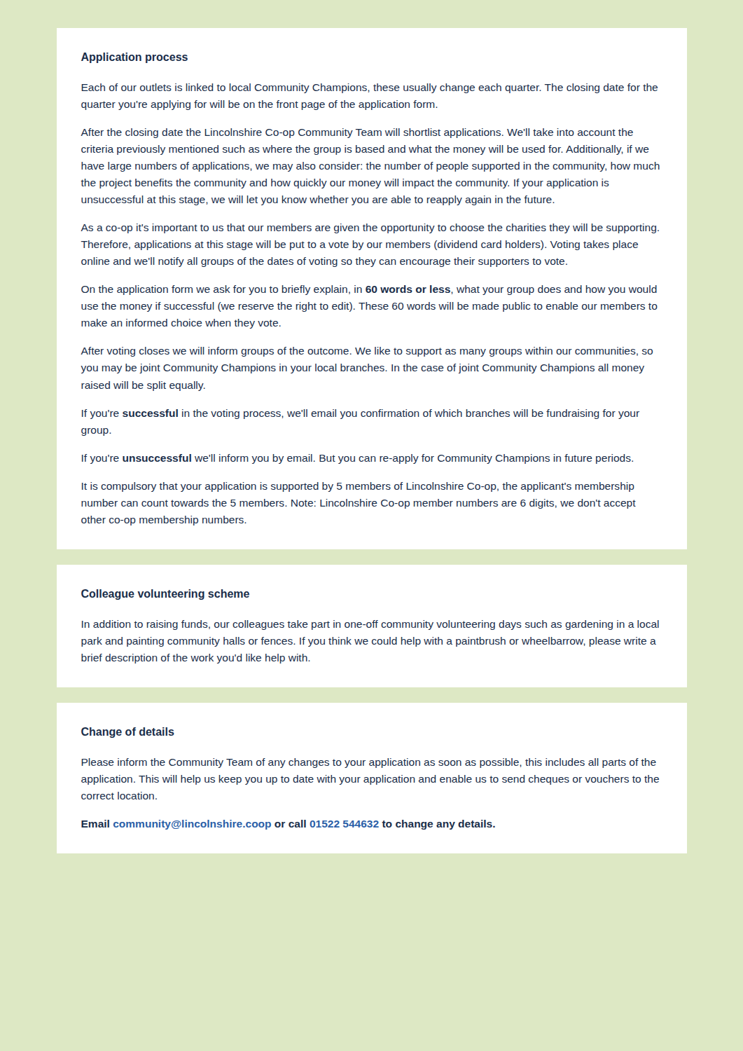Application process
Each of our outlets is linked to local Community Champions, these usually change each quarter. The closing date for the quarter you're applying for will be on the front page of the application form.
After the closing date the Lincolnshire Co-op Community Team will shortlist applications. We'll take into account the criteria previously mentioned such as where the group is based and what the money will be used for. Additionally, if we have large numbers of applications, we may also consider: the number of people supported in the community, how much the project benefits the community and how quickly our money will impact the community. If your application is unsuccessful at this stage, we will let you know whether you are able to reapply again in the future.
As a co-op it's important to us that our members are given the opportunity to choose the charities they will be supporting. Therefore, applications at this stage will be put to a vote by our members (dividend card holders). Voting takes place online and we'll notify all groups of the dates of voting so they can encourage their supporters to vote.
On the application form we ask for you to briefly explain, in 60 words or less, what your group does and how you would use the money if successful (we reserve the right to edit). These 60 words will be made public to enable our members to make an informed choice when they vote.
After voting closes we will inform groups of the outcome. We like to support as many groups within our communities, so you may be joint Community Champions in your local branches. In the case of joint Community Champions all money raised will be split equally.
If you're successful in the voting process, we'll email you confirmation of which branches will be fundraising for your group.
If you're unsuccessful we'll inform you by email. But you can re-apply for Community Champions in future periods.
It is compulsory that your application is supported by 5 members of Lincolnshire Co-op, the applicant's membership number can count towards the 5 members. Note: Lincolnshire Co-op member numbers are 6 digits, we don't accept other co-op membership numbers.
Colleague volunteering scheme
In addition to raising funds, our colleagues take part in one-off community volunteering days such as gardening in a local park and painting community halls or fences. If you think we could help with a paintbrush or wheelbarrow, please write a brief description of the work you'd like help with.
Change of details
Please inform the Community Team of any changes to your application as soon as possible, this includes all parts of the application. This will help us keep you up to date with your application and enable us to send cheques or vouchers to the correct location.
Email community@lincolnshire.coop or call 01522 544632 to change any details.